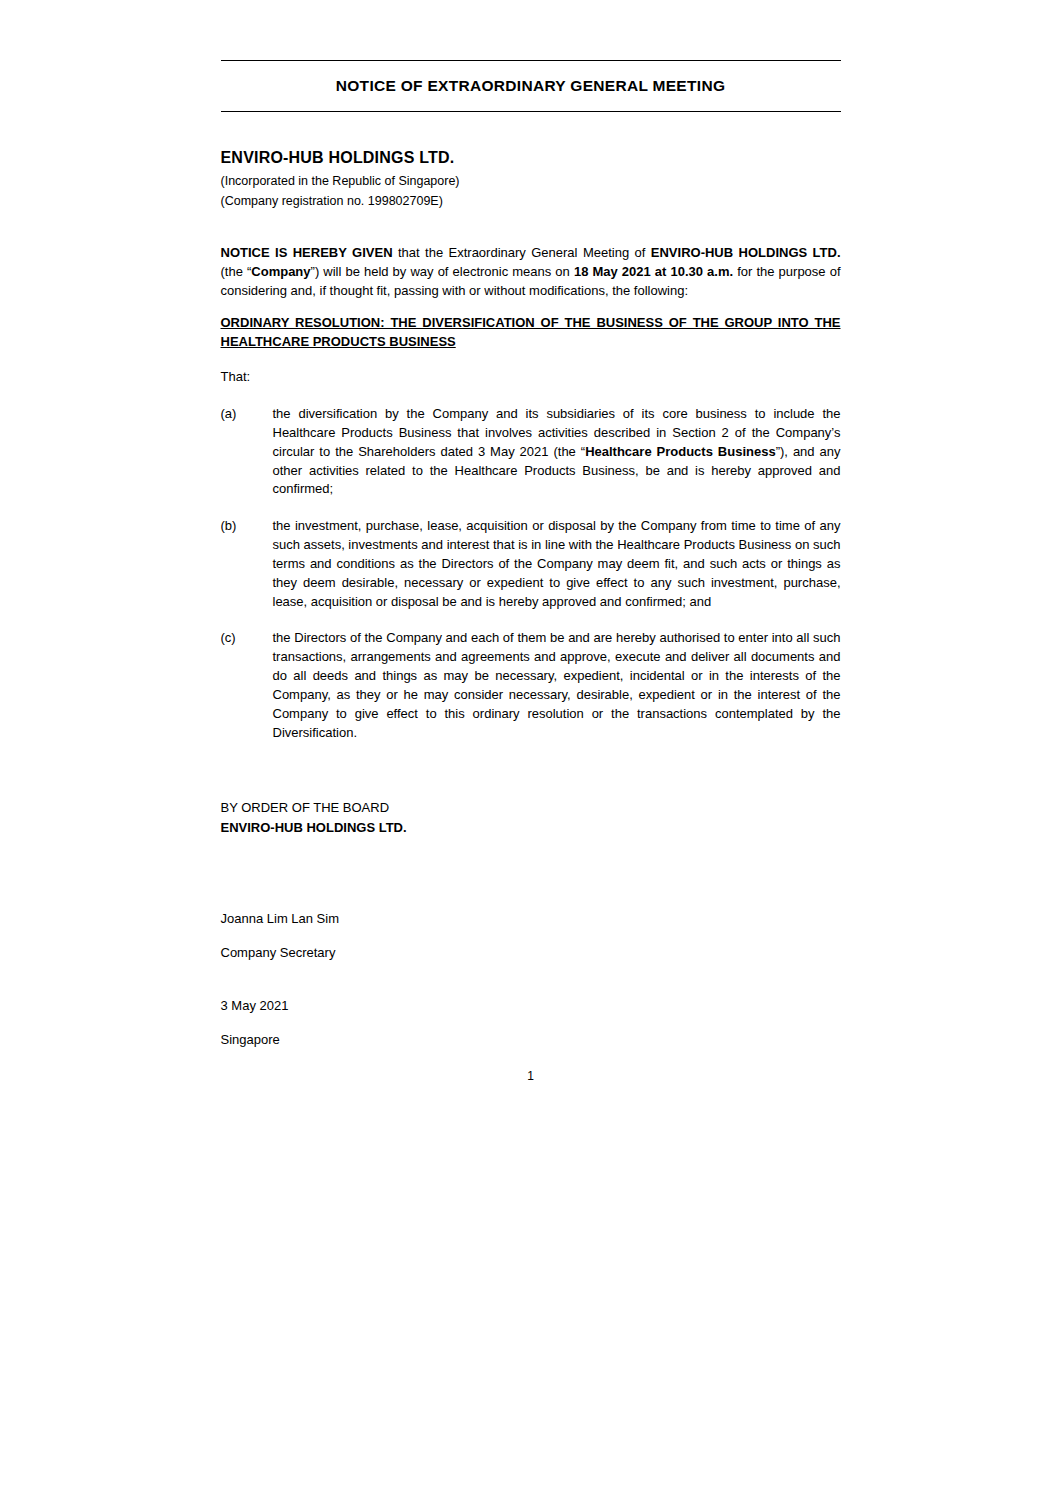Notice of Extraordinary General Meeting
ENVIRO-HUB HOLDINGS LTD.
(Incorporated in the Republic of Singapore)
(Company registration no. 199802709E)
NOTICE IS HEREBY GIVEN that the Extraordinary General Meeting of ENVIRO-HUB HOLDINGS LTD. (the “Company”) will be held by way of electronic means on 18 May 2021 at 10.30 a.m. for the purpose of considering and, if thought fit, passing with or without modifications, the following:
Ordinary Resolution: The Diversification of the Business of the Group into the Healthcare Products Business
That:
(a) the diversification by the Company and its subsidiaries of its core business to include the Healthcare Products Business that involves activities described in Section 2 of the Company’s circular to the Shareholders dated 3 May 2021 (the “Healthcare Products Business”), and any other activities related to the Healthcare Products Business, be and is hereby approved and confirmed;
(b) the investment, purchase, lease, acquisition or disposal by the Company from time to time of any such assets, investments and interest that is in line with the Healthcare Products Business on such terms and conditions as the Directors of the Company may deem fit, and such acts or things as they deem desirable, necessary or expedient to give effect to any such investment, purchase, lease, acquisition or disposal be and is hereby approved and confirmed; and
(c) the Directors of the Company and each of them be and are hereby authorised to enter into all such transactions, arrangements and agreements and approve, execute and deliver all documents and do all deeds and things as may be necessary, expedient, incidental or in the interests of the Company, as they or he may consider necessary, desirable, expedient or in the interest of the Company to give effect to this ordinary resolution or the transactions contemplated by the Diversification.
BY ORDER OF THE BOARD
ENVIRO-HUB HOLDINGS LTD.
Joanna Lim Lan Sim
Company Secretary
3 May 2021
Singapore
1